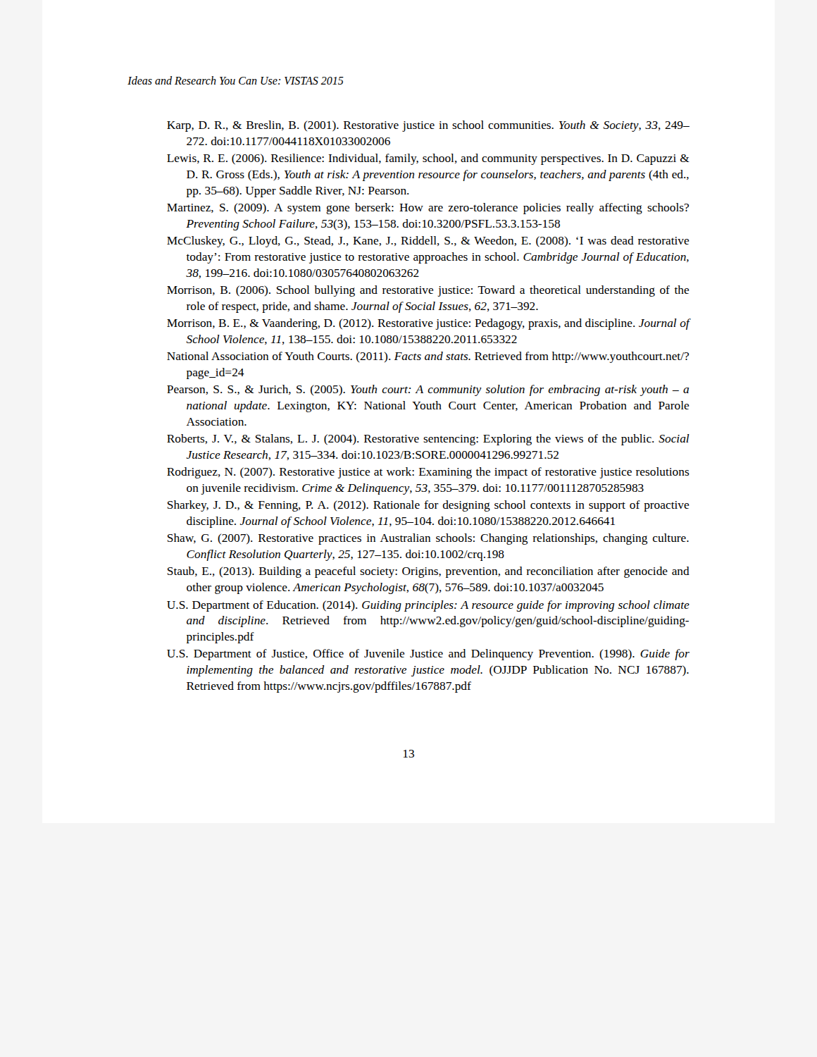Ideas and Research You Can Use: VISTAS 2015
Karp, D. R., & Breslin, B. (2001). Restorative justice in school communities. Youth & Society, 33, 249–272. doi:10.1177/0044118X01033002006
Lewis, R. E. (2006). Resilience: Individual, family, school, and community perspectives. In D. Capuzzi & D. R. Gross (Eds.), Youth at risk: A prevention resource for counselors, teachers, and parents (4th ed., pp. 35–68). Upper Saddle River, NJ: Pearson.
Martinez, S. (2009). A system gone berserk: How are zero-tolerance policies really affecting schools? Preventing School Failure, 53(3), 153–158. doi:10.3200/PSFL.53.3.153-158
McCluskey, G., Lloyd, G., Stead, J., Kane, J., Riddell, S., & Weedon, E. (2008). ‘I was dead restorative today’: From restorative justice to restorative approaches in school. Cambridge Journal of Education, 38, 199–216. doi:10.1080/03057640802063262
Morrison, B. (2006). School bullying and restorative justice: Toward a theoretical understanding of the role of respect, pride, and shame. Journal of Social Issues, 62, 371–392.
Morrison, B. E., & Vaandering, D. (2012). Restorative justice: Pedagogy, praxis, and discipline. Journal of School Violence, 11, 138–155. doi: 10.1080/15388220.2011.653322
National Association of Youth Courts. (2011). Facts and stats. Retrieved from http://www.youthcourt.net/?page_id=24
Pearson, S. S., & Jurich, S. (2005). Youth court: A community solution for embracing at-risk youth – a national update. Lexington, KY: National Youth Court Center, American Probation and Parole Association.
Roberts, J. V., & Stalans, L. J. (2004). Restorative sentencing: Exploring the views of the public. Social Justice Research, 17, 315–334. doi:10.1023/B:SORE.0000041296.99271.52
Rodriguez, N. (2007). Restorative justice at work: Examining the impact of restorative justice resolutions on juvenile recidivism. Crime & Delinquency, 53, 355–379. doi: 10.1177/0011128705285983
Sharkey, J. D., & Fenning, P. A. (2012). Rationale for designing school contexts in support of proactive discipline. Journal of School Violence, 11, 95–104. doi:10.1080/15388220.2012.646641
Shaw, G. (2007). Restorative practices in Australian schools: Changing relationships, changing culture. Conflict Resolution Quarterly, 25, 127–135. doi:10.1002/crq.198
Staub, E., (2013). Building a peaceful society: Origins, prevention, and reconciliation after genocide and other group violence. American Psychologist, 68(7), 576–589. doi:10.1037/a0032045
U.S. Department of Education. (2014). Guiding principles: A resource guide for improving school climate and discipline. Retrieved from http://www2.ed.gov/policy/gen/guid/school-discipline/guiding-principles.pdf
U.S. Department of Justice, Office of Juvenile Justice and Delinquency Prevention. (1998). Guide for implementing the balanced and restorative justice model. (OJJDP Publication No. NCJ 167887). Retrieved from https://www.ncjrs.gov/pdffiles/167887.pdf
13